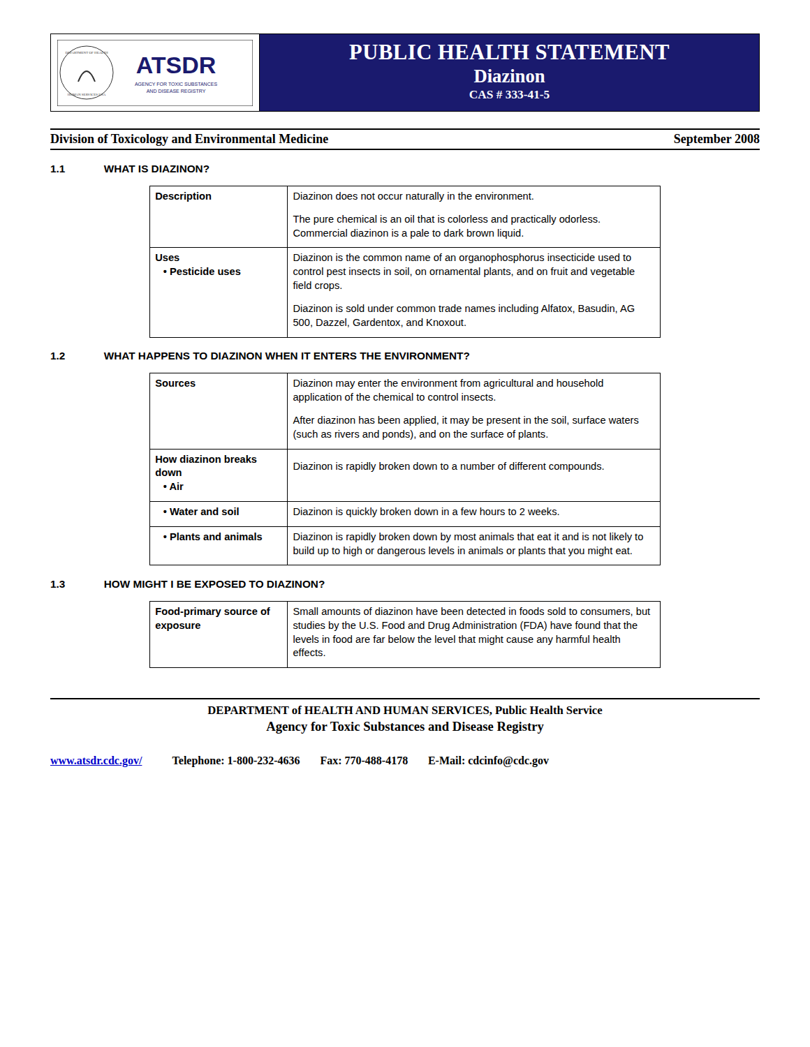PUBLIC HEALTH STATEMENT
Diazinon
CAS # 333-41-5
Division of Toxicology and Environmental Medicine September 2008
1.1 WHAT IS DIAZINON?
| Description | Diazinon does not occur naturally in the environment. The pure chemical is an oil that is colorless and practically odorless. Commercial diazinon is a pale to dark brown liquid. |
| Uses • Pesticide uses | Diazinon is the common name of an organophosphorus insecticide used to control pest insects in soil, on ornamental plants, and on fruit and vegetable field crops. Diazinon is sold under common trade names including Alfatox, Basudin, AG 500, Dazzel, Gardentox, and Knoxout. |
1.2 WHAT HAPPENS TO DIAZINON WHEN IT ENTERS THE ENVIRONMENT?
| Sources | Diazinon may enter the environment from agricultural and household application of the chemical to control insects. After diazinon has been applied, it may be present in the soil, surface waters (such as rivers and ponds), and on the surface of plants. |
| How diazinon breaks down • Air | Diazinon is rapidly broken down to a number of different compounds. |
| • Water and soil | Diazinon is quickly broken down in a few hours to 2 weeks. |
| • Plants and animals | Diazinon is rapidly broken down by most animals that eat it and is not likely to build up to high or dangerous levels in animals or plants that you might eat. |
1.3 HOW MIGHT I BE EXPOSED TO DIAZINON?
| Food-primary source of exposure | Small amounts of diazinon have been detected in foods sold to consumers, but studies by the U.S. Food and Drug Administration (FDA) have found that the levels in food are far below the level that might cause any harmful health effects. |
DEPARTMENT of HEALTH AND HUMAN SERVICES, Public Health Service
Agency for Toxic Substances and Disease Registry
www.atsdr.cdc.gov/ Telephone: 1-800-232-4636 Fax: 770-488-4178 E-Mail: cdcinfo@cdc.gov